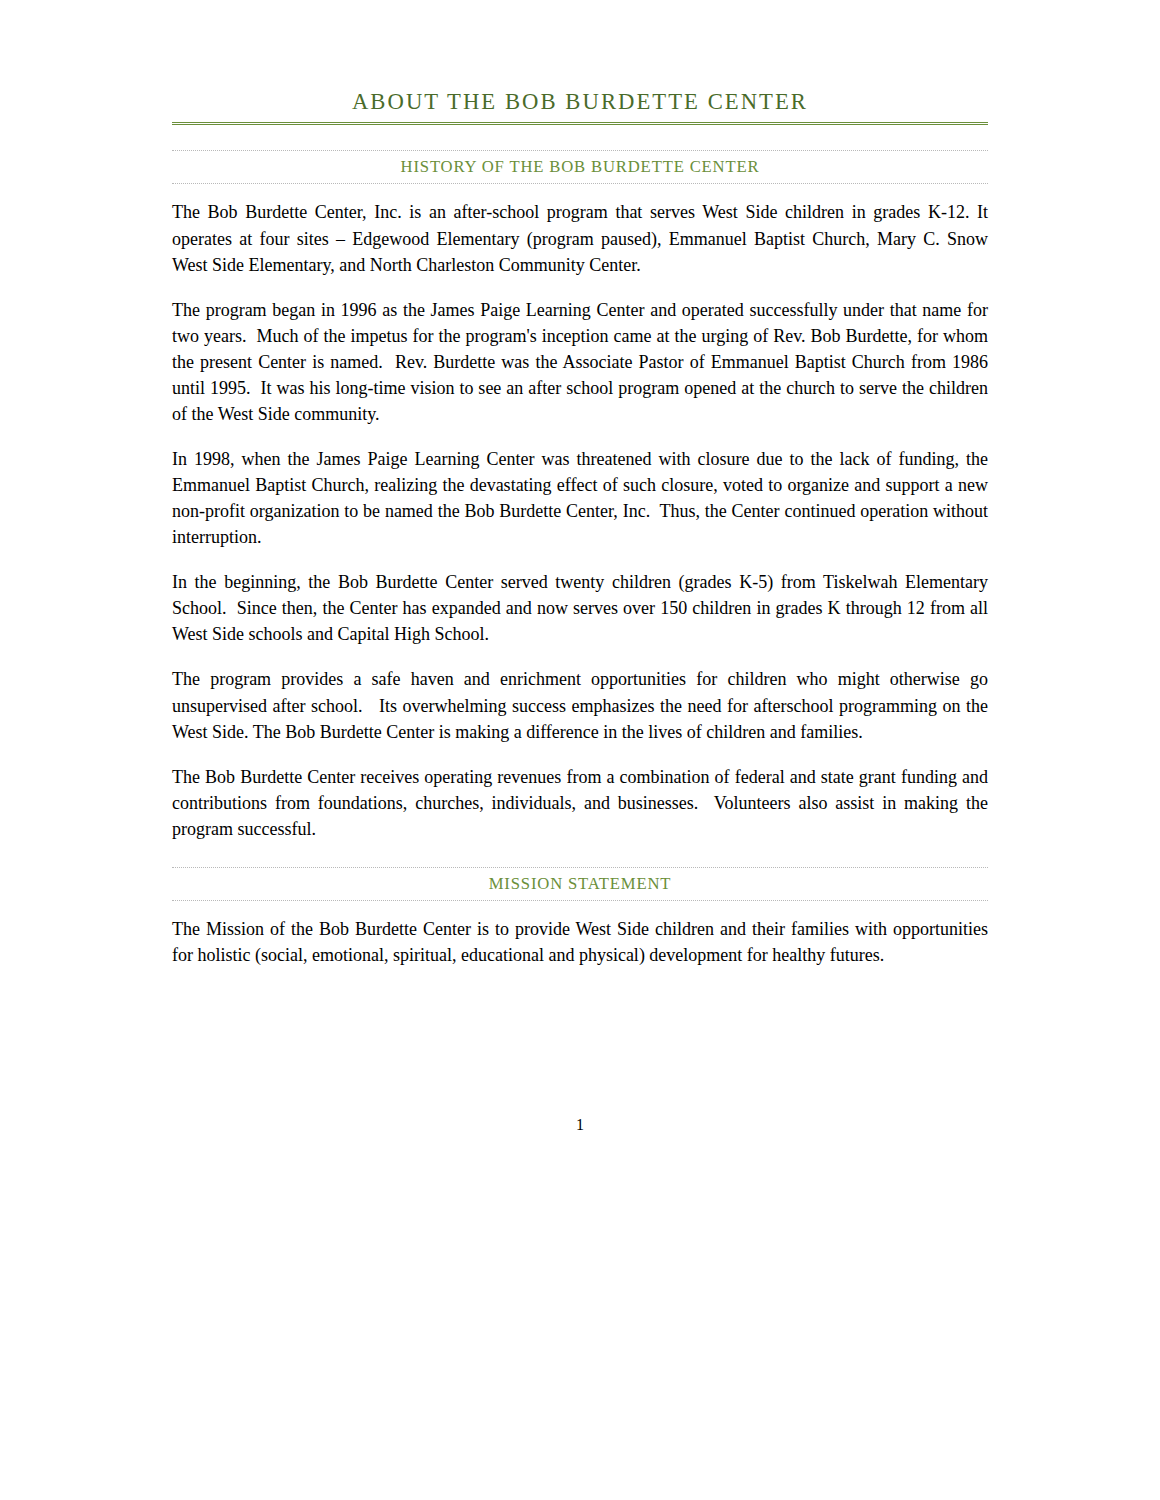About the Bob Burdette Center
History of the Bob Burdette Center
The Bob Burdette Center, Inc. is an after-school program that serves West Side children in grades K-12. It operates at four sites – Edgewood Elementary (program paused), Emmanuel Baptist Church, Mary C. Snow West Side Elementary, and North Charleston Community Center.
The program began in 1996 as the James Paige Learning Center and operated successfully under that name for two years. Much of the impetus for the program's inception came at the urging of Rev. Bob Burdette, for whom the present Center is named. Rev. Burdette was the Associate Pastor of Emmanuel Baptist Church from 1986 until 1995. It was his long-time vision to see an after school program opened at the church to serve the children of the West Side community.
In 1998, when the James Paige Learning Center was threatened with closure due to the lack of funding, the Emmanuel Baptist Church, realizing the devastating effect of such closure, voted to organize and support a new non-profit organization to be named the Bob Burdette Center, Inc. Thus, the Center continued operation without interruption.
In the beginning, the Bob Burdette Center served twenty children (grades K-5) from Tiskelwah Elementary School. Since then, the Center has expanded and now serves over 150 children in grades K through 12 from all West Side schools and Capital High School.
The program provides a safe haven and enrichment opportunities for children who might otherwise go unsupervised after school. Its overwhelming success emphasizes the need for afterschool programming on the West Side. The Bob Burdette Center is making a difference in the lives of children and families.
The Bob Burdette Center receives operating revenues from a combination of federal and state grant funding and contributions from foundations, churches, individuals, and businesses. Volunteers also assist in making the program successful.
Mission Statement
The Mission of the Bob Burdette Center is to provide West Side children and their families with opportunities for holistic (social, emotional, spiritual, educational and physical) development for healthy futures.
1